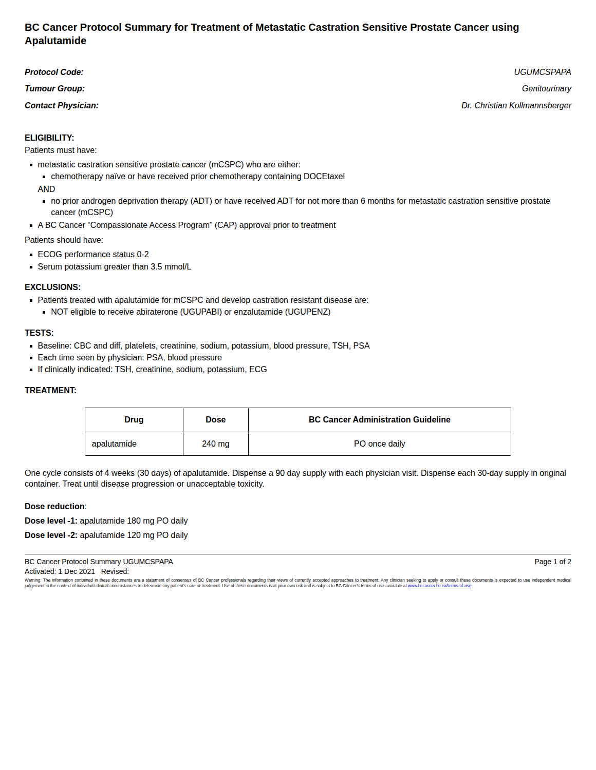BC Cancer Protocol Summary for Treatment of Metastatic Castration Sensitive Prostate Cancer using Apalutamide
| Protocol Code: | UGUMCSPAPA |
| Tumour Group: | Genitourinary |
| Contact Physician: | Dr. Christian Kollmannsberger |
ELIGIBILITY:
Patients must have:
metastatic castration sensitive prostate cancer (mCSPC) who are either:
chemotherapy naïve or have received prior chemotherapy containing DOCEtaxel
AND
no prior androgen deprivation therapy (ADT) or have received ADT for not more than 6 months for metastatic castration sensitive prostate cancer (mCSPC)
A BC Cancer “Compassionate Access Program” (CAP) approval prior to treatment
Patients should have:
ECOG performance status 0-2
Serum potassium greater than 3.5 mmol/L
EXCLUSIONS:
Patients treated with apalutamide for mCSPC and develop castration resistant disease are:
NOT eligible to receive abiraterone (UGUPABI) or enzalutamide (UGUPENZ)
TESTS:
Baseline: CBC and diff, platelets, creatinine, sodium, potassium, blood pressure, TSH, PSA
Each time seen by physician: PSA, blood pressure
If clinically indicated: TSH, creatinine, sodium, potassium, ECG
TREATMENT:
| Drug | Dose | BC Cancer Administration Guideline |
| --- | --- | --- |
| apalutamide | 240 mg | PO once daily |
One cycle consists of 4 weeks (30 days) of apalutamide. Dispense a 90 day supply with each physician visit. Dispense each 30-day supply in original container. Treat until disease progression or unacceptable toxicity.
Dose reduction:
Dose level -1: apalutamide 180 mg PO daily
Dose level -2: apalutamide 120 mg PO daily
BC Cancer Protocol Summary UGUMCSPAPA Page 1 of 2
Activated: 1 Dec 2021 Revised:
Warning: The information contained in these documents are a statement of consensus of BC Cancer professionals regarding their views of currently accepted approaches to treatment. Any clinician seeking to apply or consult these documents is expected to use independent medical judgement in the context of individual clinical circumstances to determine any patient's care or treatment. Use of these documents is at your own risk and is subject to BC Cancer’s terms of use available at www.bccancer.bc.ca/terms-of-use